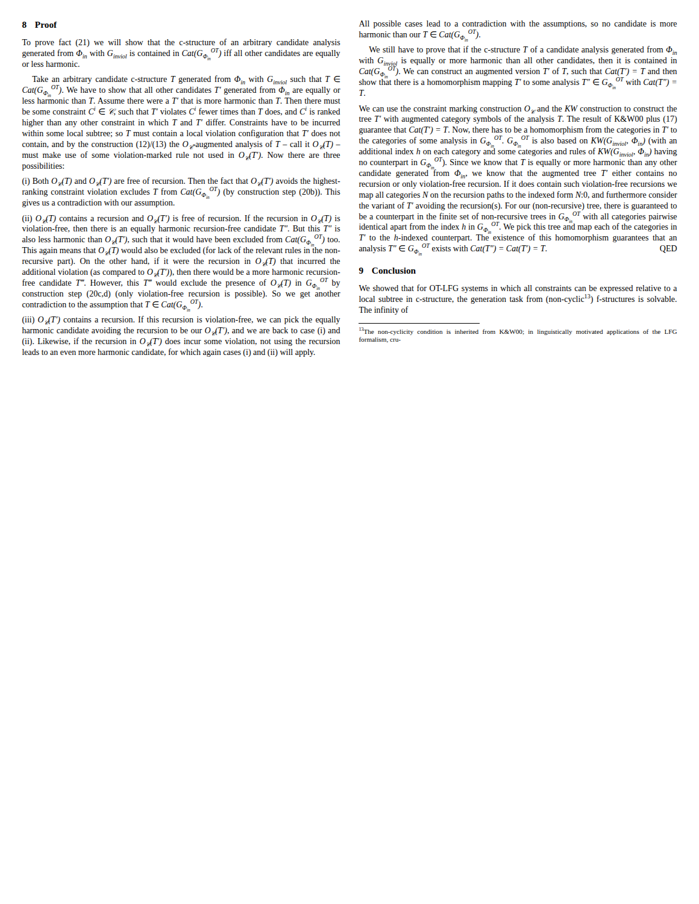8 Proof
To prove fact (21) we will show that the c-structure of an arbitrary candidate analysis generated from Φin with Ginviol is contained in Cat(GΦin OT) iff all other candidates are equally or less harmonic.
Take an arbitrary candidate c-structure T generated from Φin with Ginviol such that T ∈ Cat(GΦin OT). We have to show that all other candidates T′ generated from Φin are equally or less harmonic than T. Assume there were a T′ that is more harmonic than T. Then there must be some constraint Ci ∈ 𝒞, such that T′ violates Ci fewer times than T does, and Ci is ranked higher than any other constraint in which T and T′ differ. Constraints have to be incurred within some local subtree; so T must contain a local violation configuration that T′ does not contain, and by the construction (12)/(13) the O𝒞-augmented analysis of T – call it O𝒞(T) – must make use of some violation-marked rule not used in O𝒞(T′). Now there are three possibilities:
(i) Both O𝒞(T) and O𝒞(T′) are free of recursion. Then the fact that O𝒞(T′) avoids the highest-ranking constraint violation excludes T from Cat(GΦin OT) (by construction step (20b)). This gives us a contradiction with our assumption.
(ii) O𝒞(T) contains a recursion and O𝒞(T′) is free of recursion. If the recursion in O𝒞(T) is violation-free, then there is an equally harmonic recursion-free candidate T″. But this T″ is also less harmonic than O𝒞(T′), such that it would have been excluded from Cat(GΦin OT) too. This again means that O𝒞(T) would also be excluded (for lack of the relevant rules in the non-recursive part). On the other hand, if it were the recursion in O𝒞(T) that incurred the additional violation (as compared to O𝒞(T′)), then there would be a more harmonic recursion-free candidate T‴. However, this T‴ would exclude the presence of O𝒞(T) in GΦin OT by construction step (20c,d) (only violation-free recursion is possible). So we get another contradiction to the assumption that T ∈ Cat(GΦin OT).
(iii) O𝒞(T′) contains a recursion. If this recursion is violation-free, we can pick the equally harmonic candidate avoiding the recursion to be our O𝒞(T′), and we are back to case (i) and (ii). Likewise, if the recursion in O𝒞(T′) does incur some violation, not using the recursion leads to an even more harmonic candidate, for which again cases (i) and (ii) will apply.
All possible cases lead to a contradiction with the assumptions, so no candidate is more harmonic than our T ∈ Cat(GΦin OT).
We still have to prove that if the c-structure T of a candidate analysis generated from Φin with Ginviol is equally or more harmonic than all other candidates, then it is contained in Cat(GΦin OT). We can construct an augmented version T′ of T, such that Cat(T′) = T and then show that there is a homomorphism mapping T′ to some analysis T″ ∈ GΦin OT with Cat(T″) = T.
We can use the constraint marking construction O𝒞 and the KW construction to construct the tree T′ with augmented category symbols of the analysis T. The result of K&W00 plus (17) guarantee that Cat(T′) = T. Now, there has to be a homomorphism from the categories in T′ to the categories of some analysis in GΦin OT. GΦin OT is also based on KW(Ginviol, Φin) (with an additional index h on each category and some categories and rules of KW(Ginviol, Φin) having no counterpart in GΦin OT). Since we know that T is equally or more harmonic than any other candidate generated from Φin, we know that the augmented tree T′ either contains no recursion or only violation-free recursion. If it does contain such violation-free recursions we map all categories N on the recursion paths to the indexed form N:0, and furthermore consider the variant of T′ avoiding the recursion(s). For our (non-recursive) tree, there is guaranteed to be a counterpart in the finite set of non-recursive trees in GΦin OT with all categories pairwise identical apart from the index h in GΦin OT. We pick this tree and map each of the categories in T′ to the h-indexed counterpart. The existence of this homomorphism guarantees that an analysis T″ ∈ GΦin OT exists with Cat(T″) = Cat(T′) = T. QED
9 Conclusion
We showed that for OT-LFG systems in which all constraints can be expressed relative to a local subtree in c-structure, the generation task from (non-cyclic13) f-structures is solvable. The infinity of
13The non-cyclicity condition is inherited from K&W00; in linguistically motivated applications of the LFG formalism, cru-